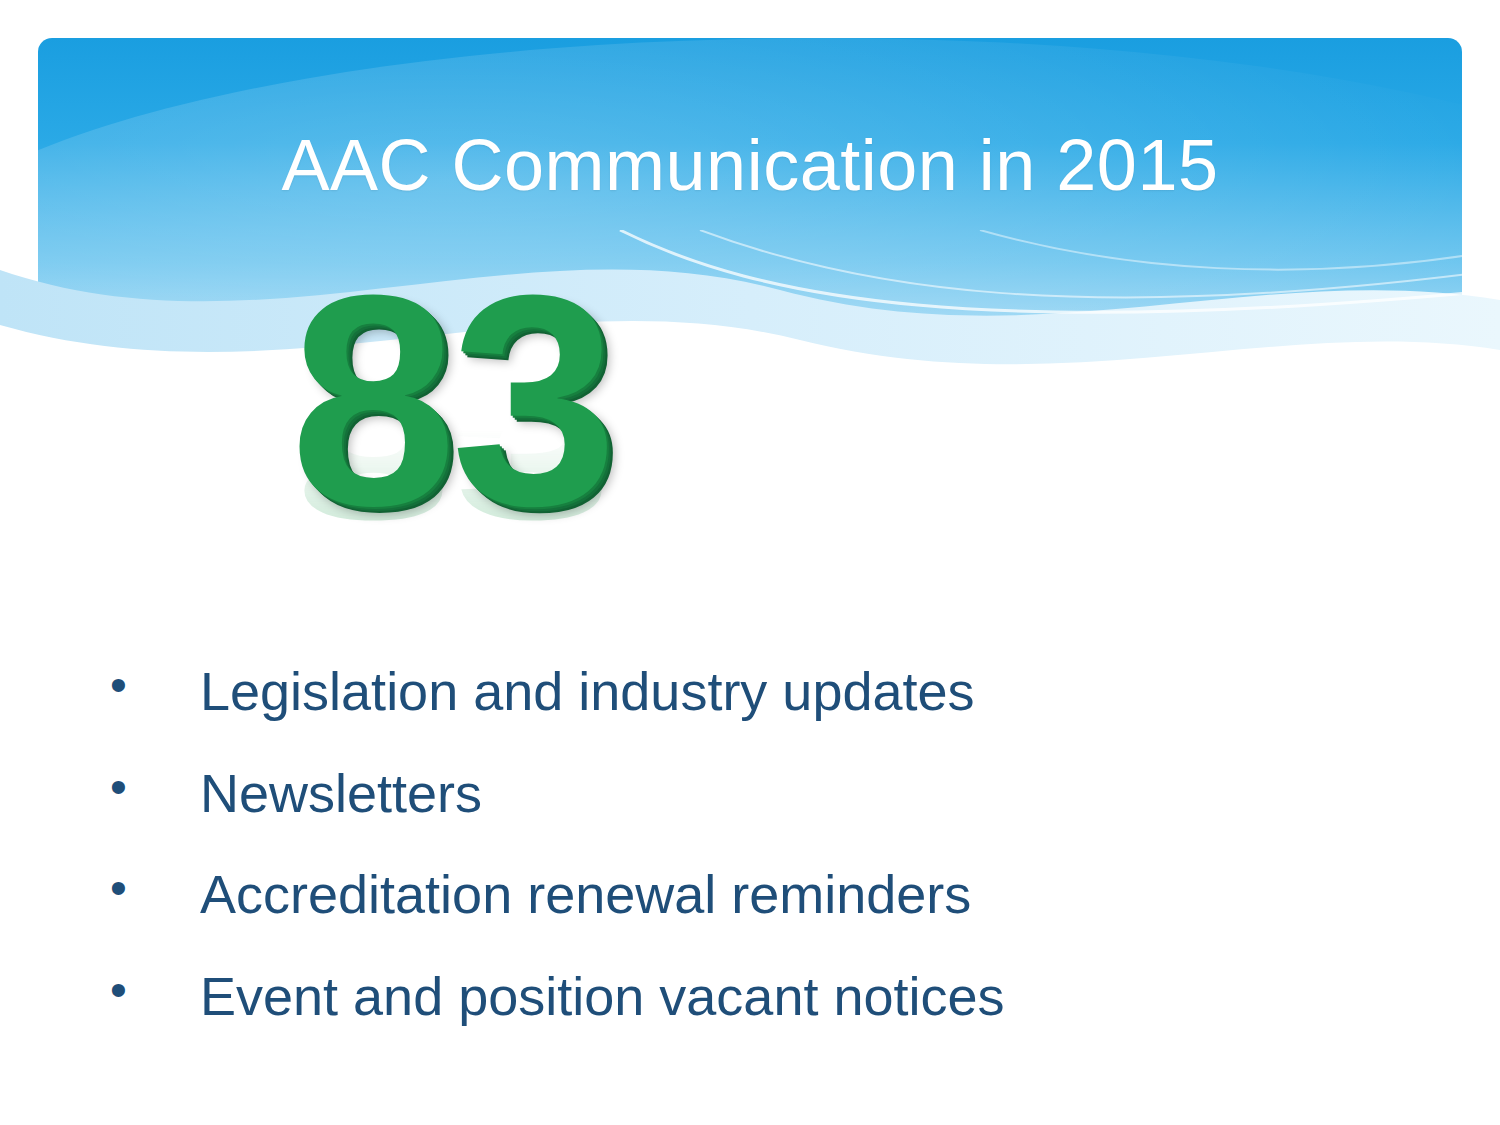AAC Communication in 2015
83
83
Legislation and industry updates
Newsletters
Accreditation renewal reminders
Event and position vacant notices